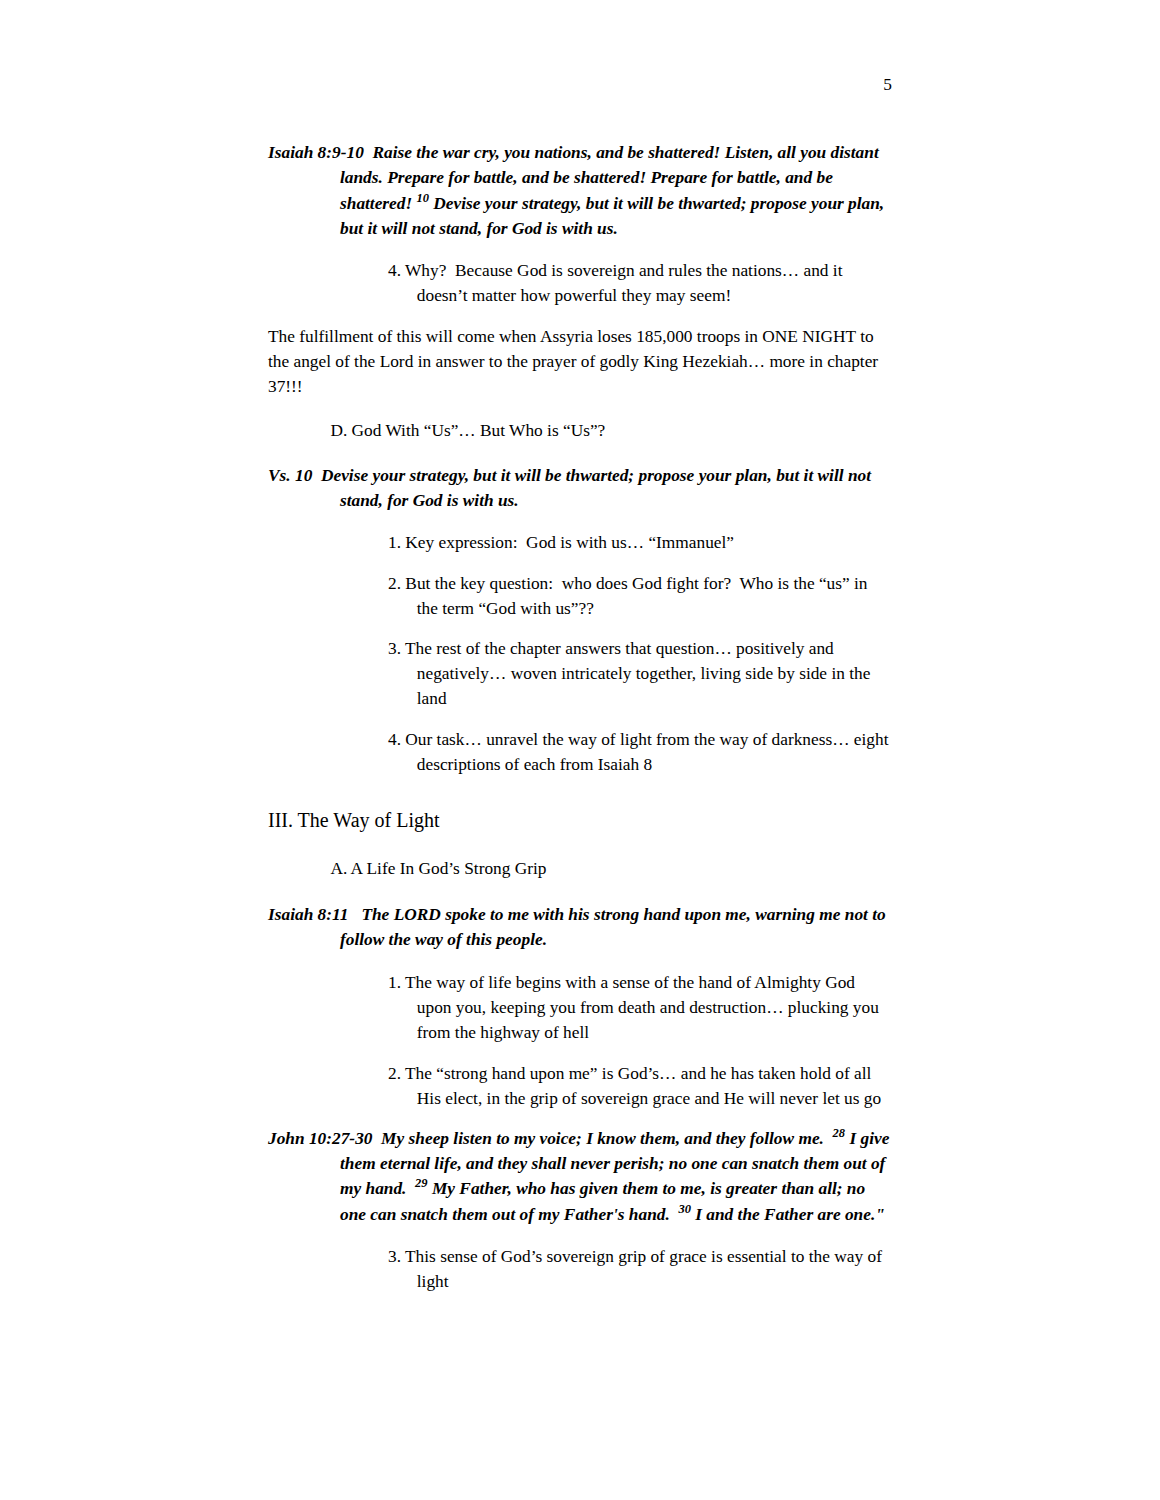5
Isaiah 8:9-10 Raise the war cry, you nations, and be shattered! Listen, all you distant lands. Prepare for battle, and be shattered! Prepare for battle, and be shattered! 10 Devise your strategy, but it will be thwarted; propose your plan, but it will not stand, for God is with us.
4. Why? Because God is sovereign and rules the nations… and it doesn’t matter how powerful they may seem!
The fulfillment of this will come when Assyria loses 185,000 troops in ONE NIGHT to the angel of the Lord in answer to the prayer of godly King Hezekiah… more in chapter 37!!!
D. God With “Us”… But Who is “Us”?
Vs. 10 Devise your strategy, but it will be thwarted; propose your plan, but it will not stand, for God is with us.
1. Key expression: God is with us… “Immanuel”
2. But the key question: who does God fight for? Who is the “us” in the term “God with us”??
3. The rest of the chapter answers that question… positively and negatively… woven intricately together, living side by side in the land
4. Our task… unravel the way of light from the way of darkness… eight descriptions of each from Isaiah 8
III. The Way of Light
A. A Life In God’s Strong Grip
Isaiah 8:11 The LORD spoke to me with his strong hand upon me, warning me not to follow the way of this people.
1. The way of life begins with a sense of the hand of Almighty God upon you, keeping you from death and destruction… plucking you from the highway of hell
2. The “strong hand upon me” is God’s… and he has taken hold of all His elect, in the grip of sovereign grace and He will never let us go
John 10:27-30 My sheep listen to my voice; I know them, and they follow me. 28 I give them eternal life, and they shall never perish; no one can snatch them out of my hand. 29 My Father, who has given them to me, is greater than all; no one can snatch them out of my Father's hand. 30 I and the Father are one."
3. This sense of God’s sovereign grip of grace is essential to the way of light